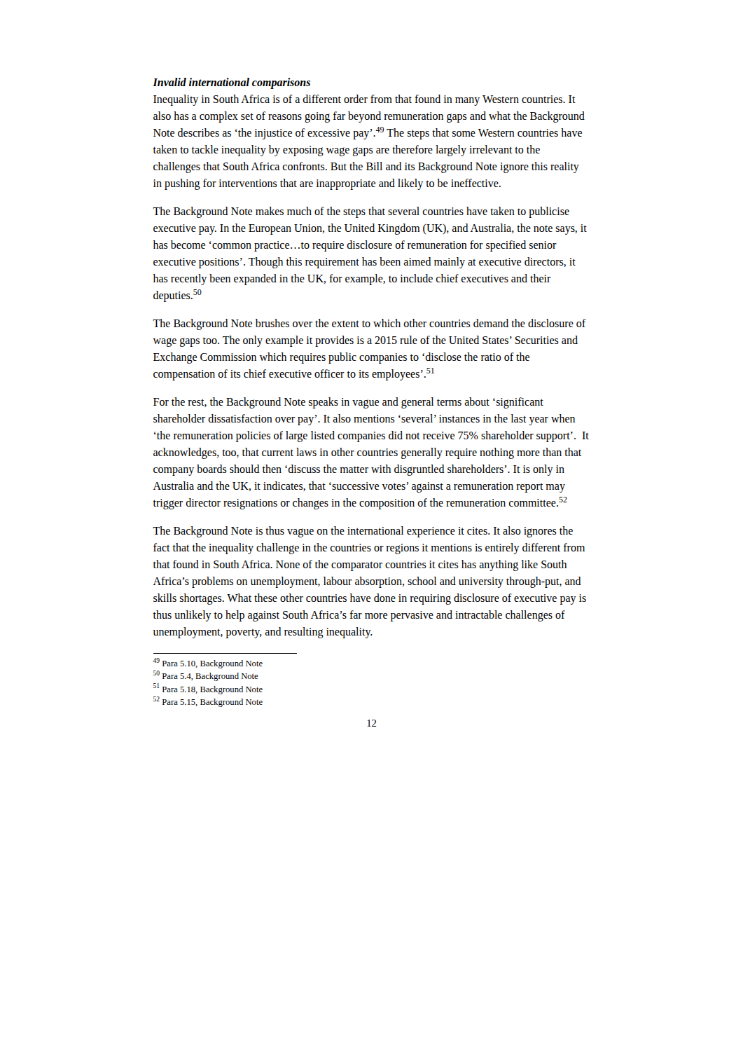Invalid international comparisons
Inequality in South Africa is of a different order from that found in many Western countries. It also has a complex set of reasons going far beyond remuneration gaps and what the Background Note describes as ‘the injustice of excessive pay’.49 The steps that some Western countries have taken to tackle inequality by exposing wage gaps are therefore largely irrelevant to the challenges that South Africa confronts. But the Bill and its Background Note ignore this reality in pushing for interventions that are inappropriate and likely to be ineffective.
The Background Note makes much of the steps that several countries have taken to publicise executive pay. In the European Union, the United Kingdom (UK), and Australia, the note says, it has become ‘common practice…to require disclosure of remuneration for specified senior executive positions’. Though this requirement has been aimed mainly at executive directors, it has recently been expanded in the UK, for example, to include chief executives and their deputies.50
The Background Note brushes over the extent to which other countries demand the disclosure of wage gaps too. The only example it provides is a 2015 rule of the United States’ Securities and Exchange Commission which requires public companies to ‘disclose the ratio of the compensation of its chief executive officer to its employees’.51
For the rest, the Background Note speaks in vague and general terms about ‘significant shareholder dissatisfaction over pay’. It also mentions ‘several’ instances in the last year when ‘the remuneration policies of large listed companies did not receive 75% shareholder support’. It acknowledges, too, that current laws in other countries generally require nothing more than that company boards should then ‘discuss the matter with disgruntled shareholders’. It is only in Australia and the UK, it indicates, that ‘successive votes’ against a remuneration report may trigger director resignations or changes in the composition of the remuneration committee.52
The Background Note is thus vague on the international experience it cites. It also ignores the fact that the inequality challenge in the countries or regions it mentions is entirely different from that found in South Africa. None of the comparator countries it cites has anything like South Africa’s problems on unemployment, labour absorption, school and university through-put, and skills shortages. What these other countries have done in requiring disclosure of executive pay is thus unlikely to help against South Africa’s far more pervasive and intractable challenges of unemployment, poverty, and resulting inequality.
49Para 5.10, Background Note
50Para 5.4, Background Note
51Para 5.18, Background Note
52Para 5.15, Background Note
12